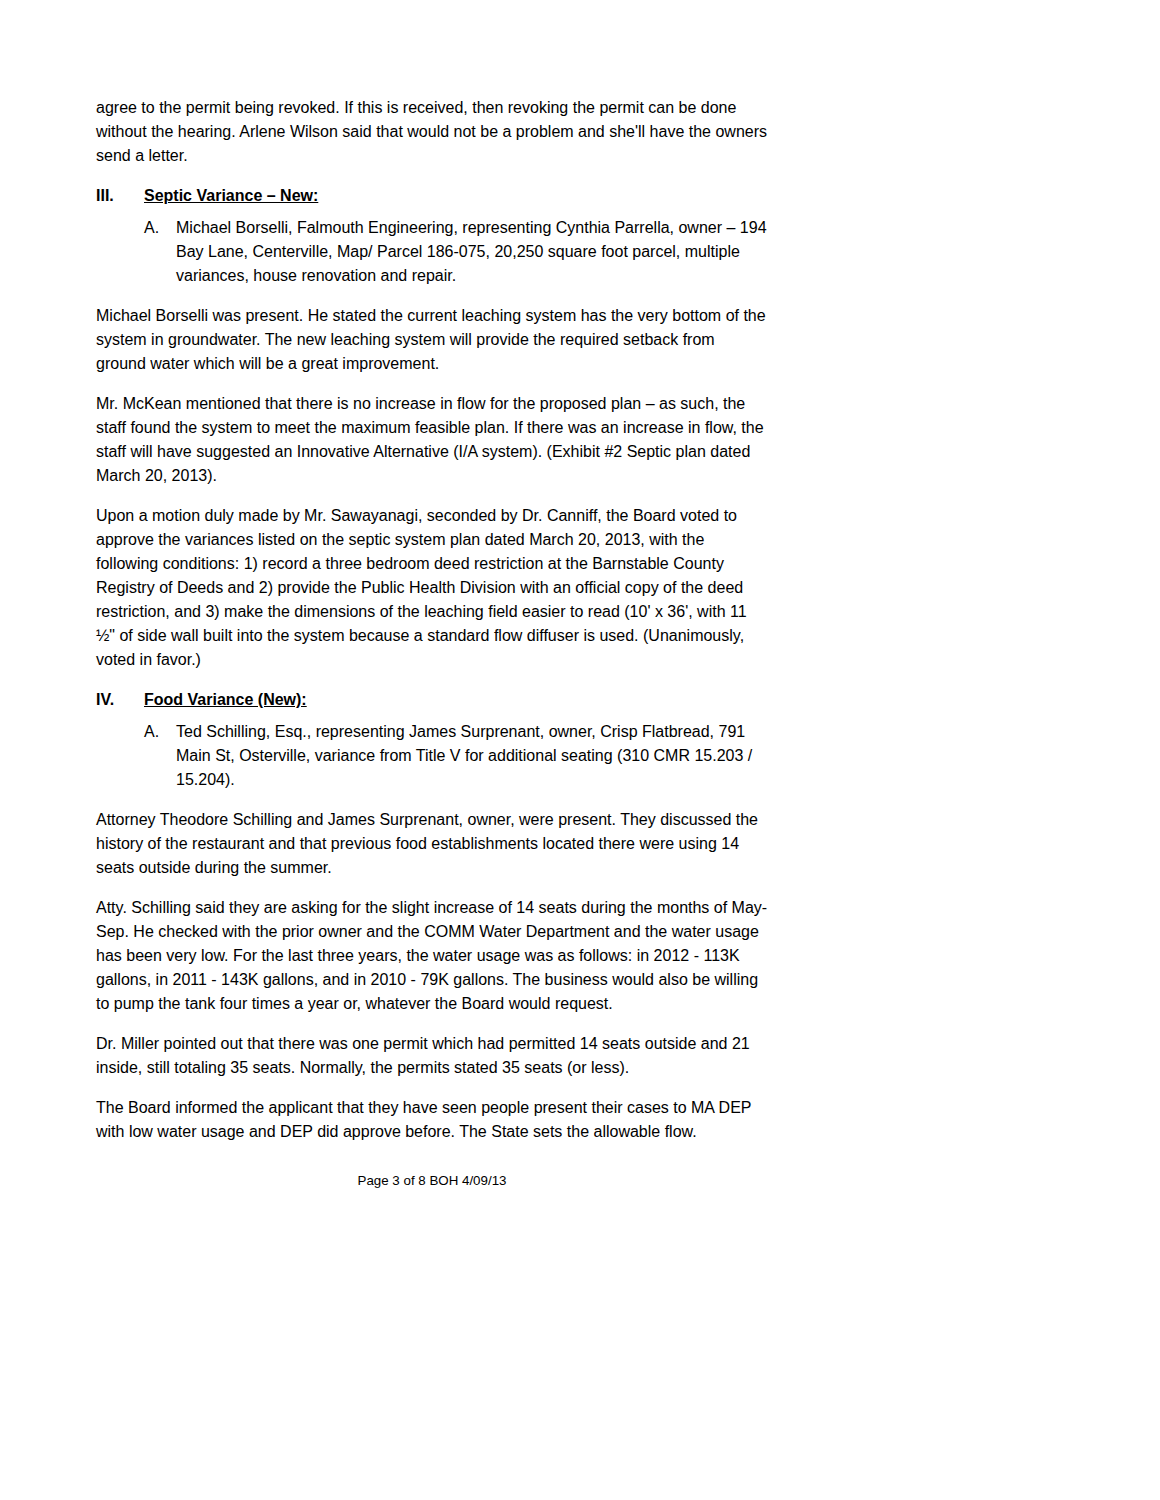agree to the permit being revoked. If this is received, then revoking the permit can be done without the hearing. Arlene Wilson said that would not be a problem and she'll have the owners send a letter.
III. Septic Variance – New:
A. Michael Borselli, Falmouth Engineering, representing Cynthia Parrella, owner – 194 Bay Lane, Centerville, Map/ Parcel 186-075, 20,250 square foot parcel, multiple variances, house renovation and repair.
Michael Borselli was present. He stated the current leaching system has the very bottom of the system in groundwater. The new leaching system will provide the required setback from ground water which will be a great improvement.
Mr. McKean mentioned that there is no increase in flow for the proposed plan – as such, the staff found the system to meet the maximum feasible plan. If there was an increase in flow, the staff will have suggested an Innovative Alternative (I/A system). (Exhibit #2 Septic plan dated March 20, 2013).
Upon a motion duly made by Mr. Sawayanagi, seconded by Dr. Canniff, the Board voted to approve the variances listed on the septic system plan dated March 20, 2013, with the following conditions: 1) record a three bedroom deed restriction at the Barnstable County Registry of Deeds and 2) provide the Public Health Division with an official copy of the deed restriction, and 3) make the dimensions of the leaching field easier to read (10' x 36', with 11 ½" of side wall built into the system because a standard flow diffuser is used. (Unanimously, voted in favor.)
IV. Food Variance (New):
A. Ted Schilling, Esq., representing James Surprenant, owner, Crisp Flatbread, 791 Main St, Osterville, variance from Title V for additional seating (310 CMR 15.203 / 15.204).
Attorney Theodore Schilling and James Surprenant, owner, were present. They discussed the history of the restaurant and that previous food establishments located there were using 14 seats outside during the summer.
Atty. Schilling said they are asking for the slight increase of 14 seats during the months of May-Sep. He checked with the prior owner and the COMM Water Department and the water usage has been very low. For the last three years, the water usage was as follows: in 2012 - 113K gallons, in 2011 - 143K gallons, and in 2010 - 79K gallons. The business would also be willing to pump the tank four times a year or, whatever the Board would request.
Dr. Miller pointed out that there was one permit which had permitted 14 seats outside and 21 inside, still totaling 35 seats. Normally, the permits stated 35 seats (or less).
The Board informed the applicant that they have seen people present their cases to MA DEP with low water usage and DEP did approve before. The State sets the allowable flow.
Page 3 of 8 BOH 4/09/13